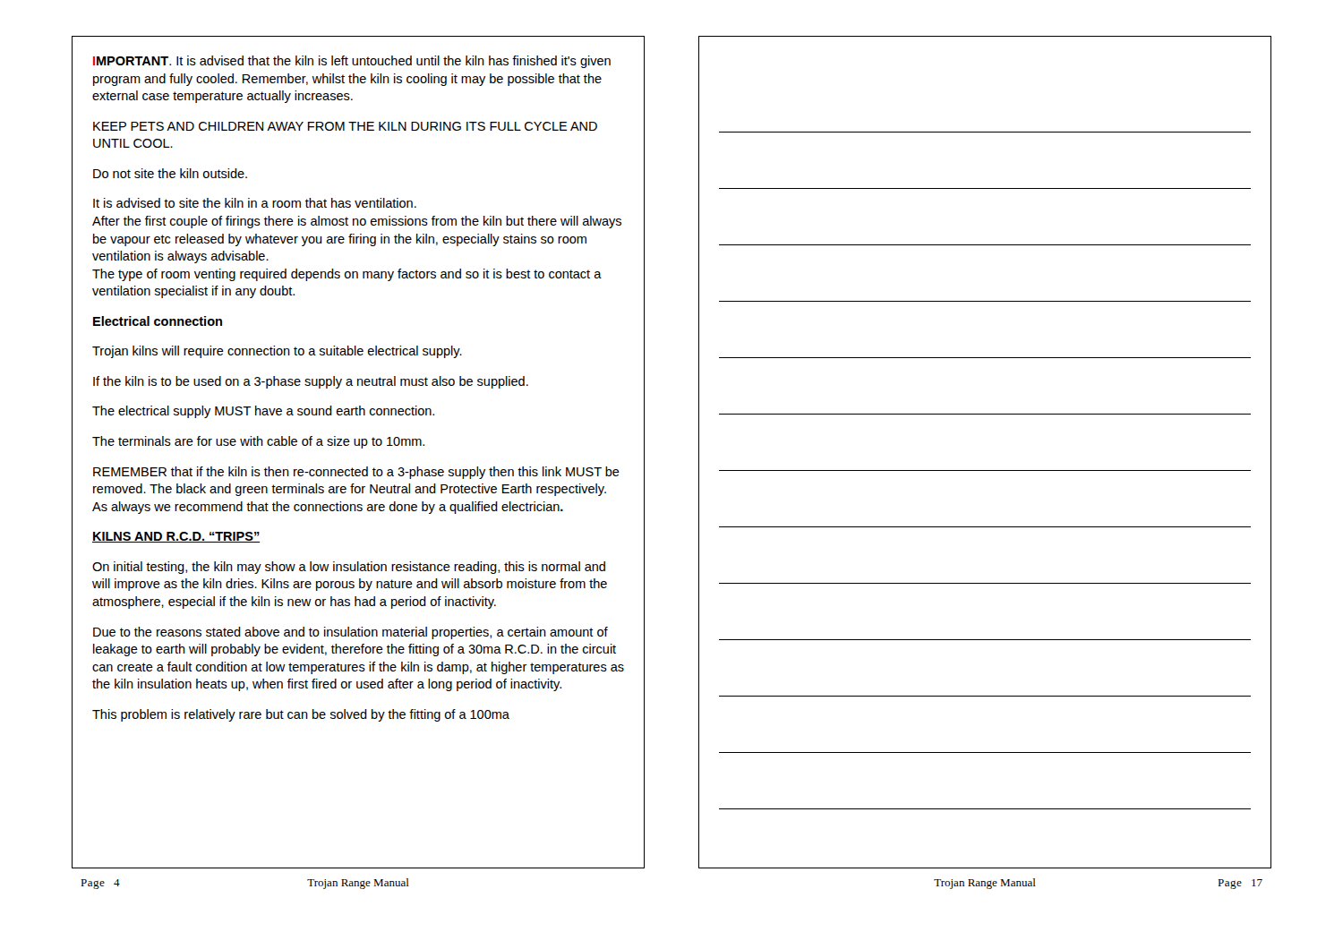IMPORTANT. It is advised that the kiln is left untouched until the kiln has finished it's given program and fully cooled. Remember, whilst the kiln is cooling it may be possible that the external case temperature actually increases.
KEEP PETS AND CHILDREN AWAY FROM THE KILN DURING ITS FULL CYCLE AND UNTIL COOL.
Do not site the kiln outside.
It is advised to site the kiln in a room that has ventilation.
After the first couple of firings there is almost no emissions from the kiln but there will always be vapour etc released by whatever you are firing in the kiln, especially stains so room ventilation is always advisable.
The type of room venting required depends on many factors and so it is best to contact a ventilation specialist if in any doubt.
Electrical connection
Trojan kilns will require connection to a suitable electrical supply.
If the kiln is to be used on a 3-phase supply a neutral must also be supplied.
The electrical supply MUST have a sound earth connection.
The terminals are for use with cable of a size up to 10mm.
REMEMBER that if the kiln is then re-connected to a 3-phase supply then this link MUST be removed. The black and green terminals are for Neutral and Protective Earth respectively.
As always we recommend that the connections are done by a qualified electrician.
KILNS AND R.C.D. “TRIPS”
On initial testing, the kiln may show a low insulation resistance reading, this is normal and will improve as the kiln dries. Kilns are porous by nature and will absorb moisture from the atmosphere, especial if the kiln is new or has had a period of inactivity.
Due to the reasons stated above and to insulation material properties, a certain amount of leakage to earth will probably be evident, therefore the fitting of a 30ma R.C.D. in the circuit can create a fault condition at low temperatures if the kiln is damp, at higher temperatures as the kiln insulation heats up, when first fired or used after a long period of inactivity.
This problem is relatively rare but can be solved by the fitting of a 100ma
Page 4
Trojan Range Manual
Trojan Range Manual
Page 17